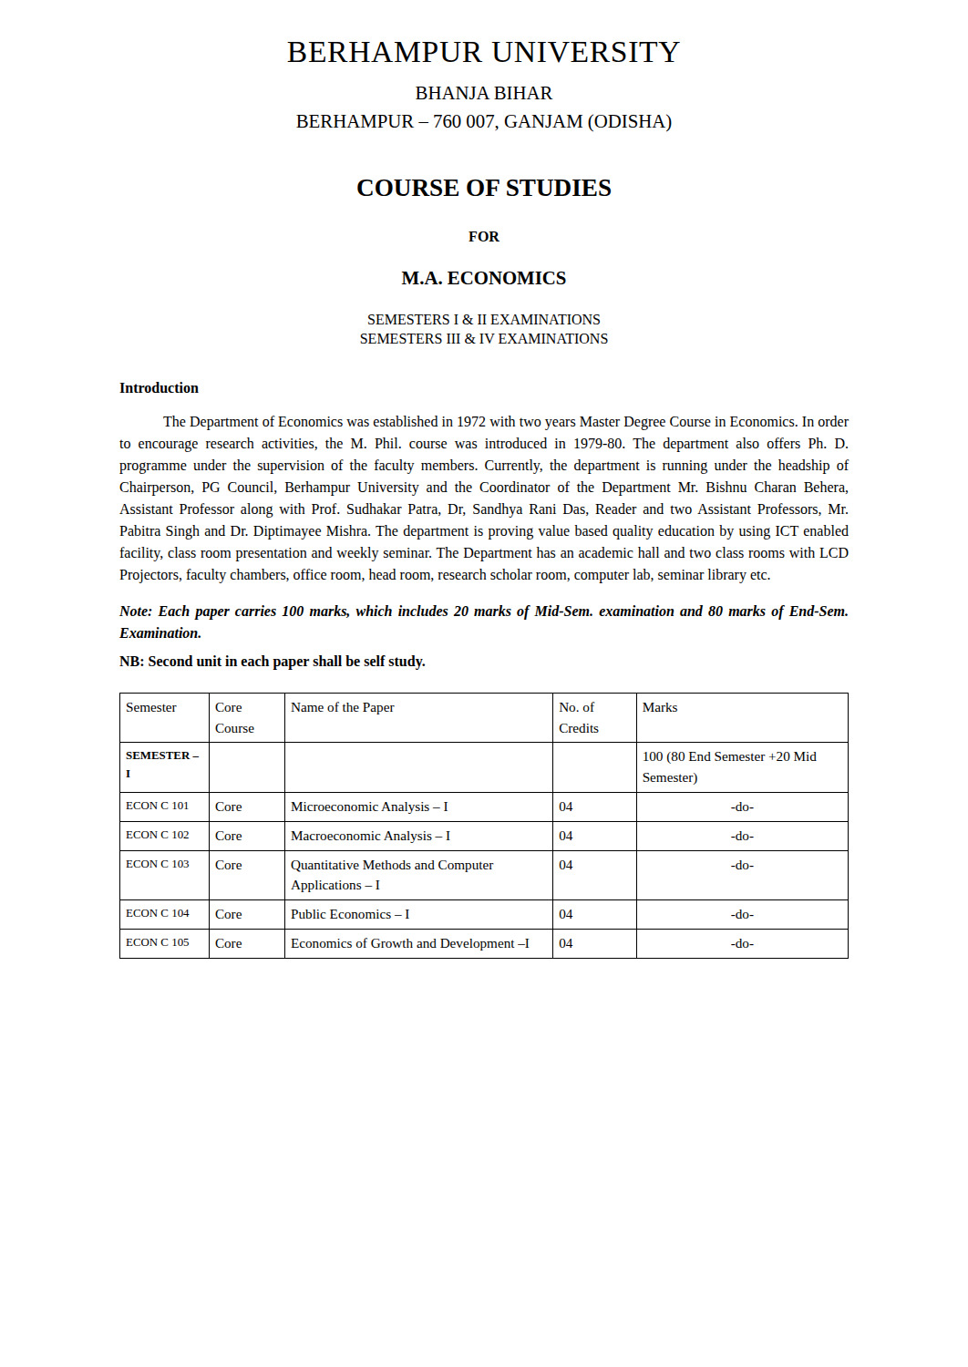BERHAMPUR UNIVERSITY
BHANJA BIHAR
BERHAMPUR – 760 007, GANJAM (ODISHA)
COURSE OF STUDIES
FOR
M.A. ECONOMICS
SEMESTERS I & II EXAMINATIONS
SEMESTERS III & IV EXAMINATIONS
Introduction
The Department of Economics was established in 1972 with two years Master Degree Course in Economics. In order to encourage research activities, the M. Phil. course was introduced in 1979-80. The department also offers Ph. D. programme under the supervision of the faculty members. Currently, the department is running under the headship of Chairperson, PG Council, Berhampur University and the Coordinator of the Department Mr. Bishnu Charan Behera, Assistant Professor along with Prof. Sudhakar Patra, Dr, Sandhya Rani Das, Reader and two Assistant Professors, Mr. Pabitra Singh and Dr. Diptimayee Mishra. The department is proving value based quality education by using ICT enabled facility, class room presentation and weekly seminar. The Department has an academic hall and two class rooms with LCD Projectors, faculty chambers, office room, head room, research scholar room, computer lab, seminar library etc.
Note: Each paper carries 100 marks, which includes 20 marks of Mid-Sem. examination and 80 marks of End-Sem. Examination.
NB: Second unit in each paper shall be self study.
| Semester | Core Course | Name of the Paper | No. of Credits | Marks |
| --- | --- | --- | --- | --- |
| SEMESTER – I | | | | 100 (80 End Semester +20 Mid Semester) |
| ECON C 101 | Core | Microeconomic Analysis – I | 04 | -do- |
| ECON C 102 | Core | Macroeconomic Analysis – I | 04 | -do- |
| ECON C 103 | Core | Quantitative Methods and Computer Applications – I | 04 | -do- |
| ECON C 104 | Core | Public Economics – I | 04 | -do- |
| ECON C 105 | Core | Economics of Growth and Development –I | 04 | -do- |